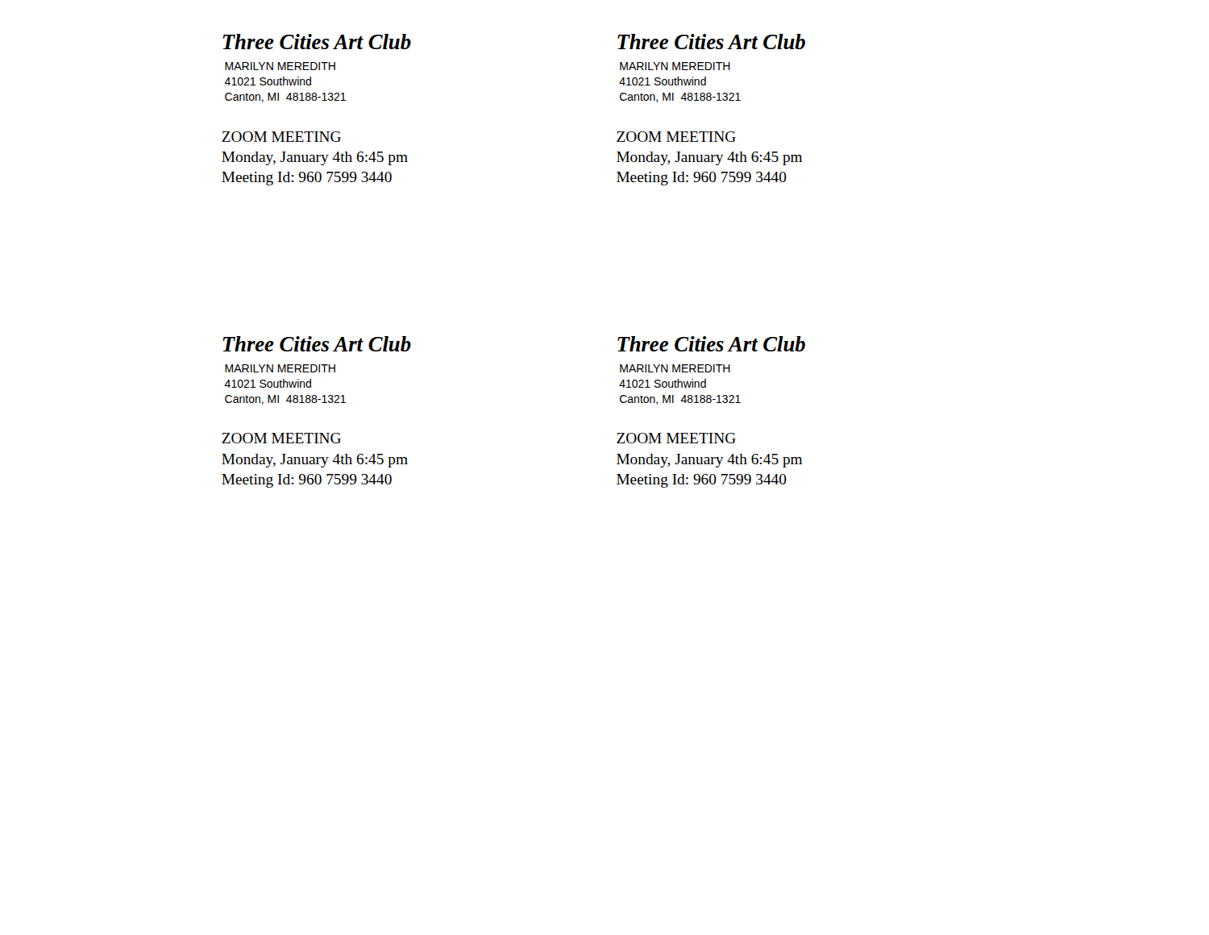| Three Cities Art Club MARILYN MEREDITH 41021 Southwind Canton, MI 48188-1321 ZOOM MEETING Monday, January 4th 6:45 pm Meeting Id: 960 7599 3440 | Three Cities Art Club MARILYN MEREDITH 41021 Southwind Canton, MI 48188-1321 ZOOM MEETING Monday, January 4th 6:45 pm Meeting Id: 960 7599 3440 |
| Three Cities Art Club MARILYN MEREDITH 41021 Southwind Canton, MI 48188-1321 ZOOM MEETING Monday, January 4th 6:45 pm Meeting Id: 960 7599 3440 | Three Cities Art Club MARILYN MEREDITH 41021 Southwind Canton, MI 48188-1321 ZOOM MEETING Monday, January 4th 6:45 pm Meeting Id: 960 7599 3440 |